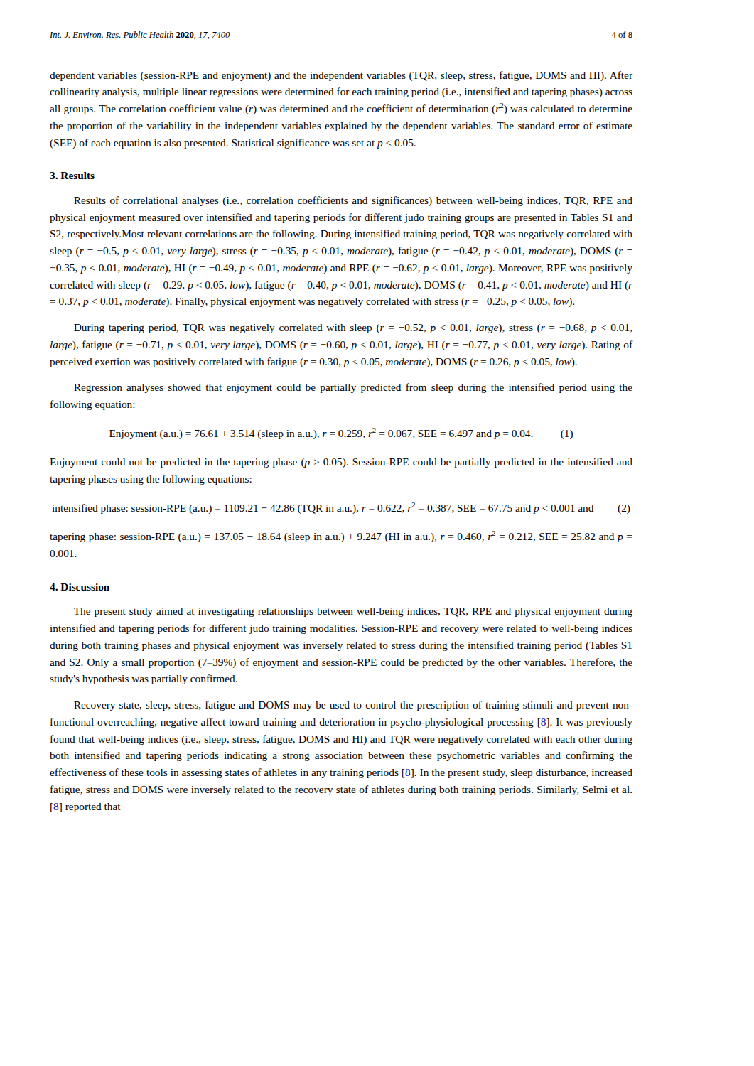Int. J. Environ. Res. Public Health 2020, 17, 7400 4 of 8
dependent variables (session-RPE and enjoyment) and the independent variables (TQR, sleep, stress, fatigue, DOMS and HI). After collinearity analysis, multiple linear regressions were determined for each training period (i.e., intensified and tapering phases) across all groups. The correlation coefficient value (r) was determined and the coefficient of determination (r2) was calculated to determine the proportion of the variability in the independent variables explained by the dependent variables. The standard error of estimate (SEE) of each equation is also presented. Statistical significance was set at p < 0.05.
3. Results
Results of correlational analyses (i.e., correlation coefficients and significances) between well-being indices, TQR, RPE and physical enjoyment measured over intensified and tapering periods for different judo training groups are presented in Tables S1 and S2, respectively.Most relevant correlations are the following. During intensified training period, TQR was negatively correlated with sleep (r = −0.5, p < 0.01, very large), stress (r = −0.35, p < 0.01, moderate), fatigue (r = −0.42, p < 0.01, moderate), DOMS (r = −0.35, p < 0.01, moderate), HI (r = −0.49, p < 0.01, moderate) and RPE (r = −0.62, p < 0.01, large). Moreover, RPE was positively correlated with sleep (r = 0.29, p < 0.05, low), fatigue (r = 0.40, p < 0.01, moderate), DOMS (r = 0.41, p < 0.01, moderate) and HI (r = 0.37, p < 0.01, moderate). Finally, physical enjoyment was negatively correlated with stress (r = −0.25, p < 0.05, low).
During tapering period, TQR was negatively correlated with sleep (r = −0.52, p < 0.01, large), stress (r = −0.68, p < 0.01, large), fatigue (r = −0.71, p < 0.01, very large), DOMS (r = −0.60, p < 0.01, large), HI (r = −0.77, p < 0.01, very large). Rating of perceived exertion was positively correlated with fatigue (r = 0.30, p < 0.05, moderate), DOMS (r = 0.26, p < 0.05, low).
Regression analyses showed that enjoyment could be partially predicted from sleep during the intensified period using the following equation:
Enjoyment (a.u.) = 76.61 + 3.514 (sleep in a.u.), r = 0.259, r2 = 0.067, SEE = 6.497 and p = 0.04. (1)
Enjoyment could not be predicted in the tapering phase (p > 0.05). Session-RPE could be partially predicted in the intensified and tapering phases using the following equations:
intensified phase: session-RPE (a.u.) = 1109.21 − 42.86 (TQR in a.u.), r = 0.622, r2 = 0.387, SEE = 67.75 and p < 0.001 and
(2)
tapering phase: session-RPE (a.u.) = 137.05 − 18.64 (sleep in a.u.) + 9.247 (HI in a.u.), r = 0.460, r2 = 0.212, SEE = 25.82 and p = 0.001.
4. Discussion
The present study aimed at investigating relationships between well-being indices, TQR, RPE and physical enjoyment during intensified and tapering periods for different judo training modalities. Session-RPE and recovery were related to well-being indices during both training phases and physical enjoyment was inversely related to stress during the intensified training period (Tables S1 and S2. Only a small proportion (7–39%) of enjoyment and session-RPE could be predicted by the other variables. Therefore, the study's hypothesis was partially confirmed.
Recovery state, sleep, stress, fatigue and DOMS may be used to control the prescription of training stimuli and prevent non-functional overreaching, negative affect toward training and deterioration in psycho-physiological processing [8]. It was previously found that well-being indices (i.e., sleep, stress, fatigue, DOMS and HI) and TQR were negatively correlated with each other during both intensified and tapering periods indicating a strong association between these psychometric variables and confirming the effectiveness of these tools in assessing states of athletes in any training periods [8]. In the present study, sleep disturbance, increased fatigue, stress and DOMS were inversely related to the recovery state of athletes during both training periods. Similarly, Selmi et al. [8] reported that